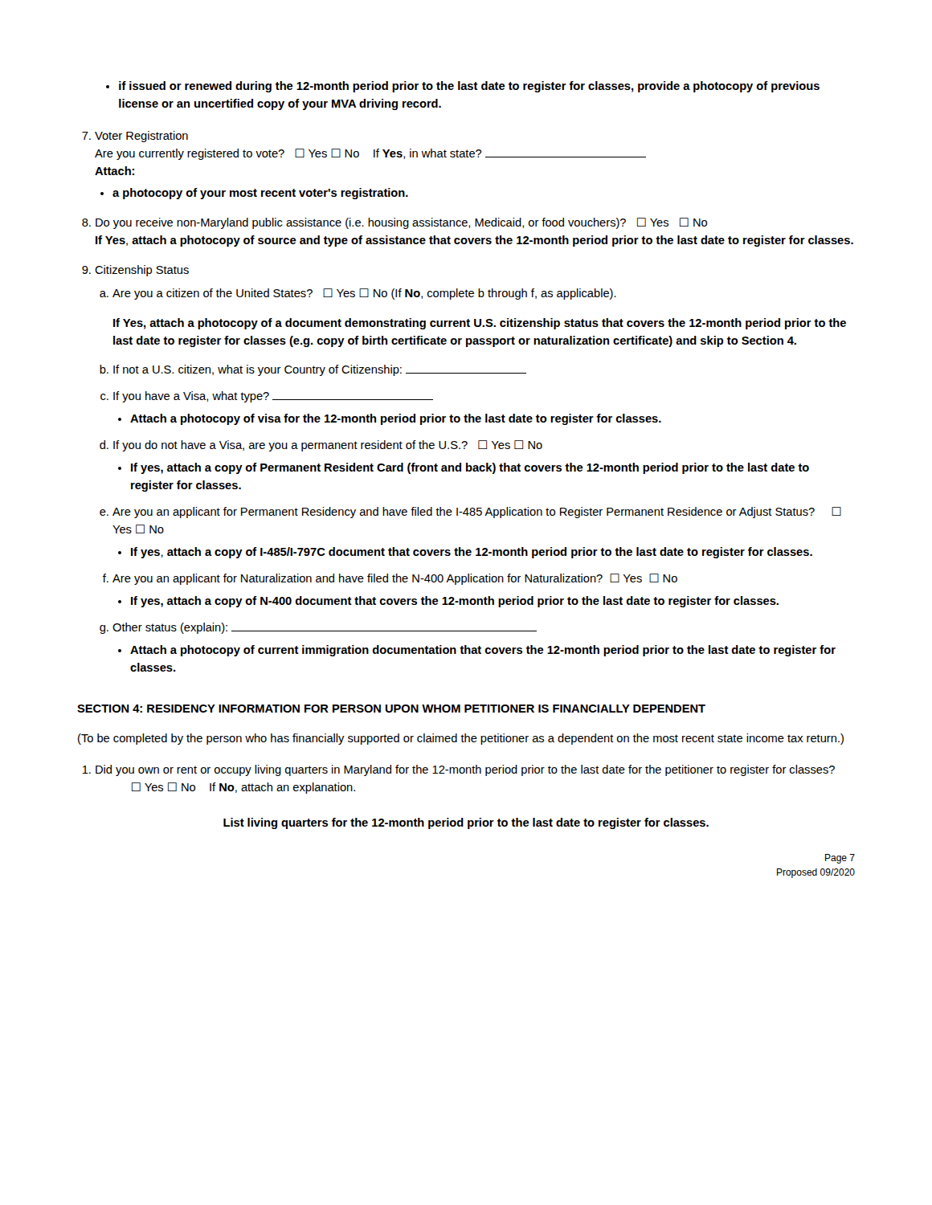if issued or renewed during the 12-month period prior to the last date to register for classes, provide a photocopy of previous license or an uncertified copy of your MVA driving record.
Voter Registration
Are you currently registered to vote? ☐ Yes ☐ No If Yes, in what state?
Attach:
a photocopy of your most recent voter's registration.
Do you receive non-Maryland public assistance (i.e. housing assistance, Medicaid, or food vouchers)? ☐ Yes ☐ No
If Yes, attach a photocopy of source and type of assistance that covers the 12-month period prior to the last date to register for classes.
Citizenship Status
Are you a citizen of the United States? ☐ Yes ☐ No (If No, complete b through f, as applicable).
If Yes, attach a photocopy of a document demonstrating current U.S. citizenship status that covers the 12-month period prior to the last date to register for classes (e.g. copy of birth certificate or passport or naturalization certificate) and skip to Section 4.
If not a U.S. citizen, what is your Country of Citizenship:
If you have a Visa, what type?
Attach a photocopy of visa for the 12-month period prior to the last date to register for classes.
If you do not have a Visa, are you a permanent resident of the U.S.? ☐ Yes ☐ No
If yes, attach a copy of Permanent Resident Card (front and back) that covers the 12-month period prior to the last date to register for classes.
Are you an applicant for Permanent Residency and have filed the I-485 Application to Register Permanent Residence or Adjust Status? ☐ Yes ☐ No
If yes, attach a copy of I-485/I-797C document that covers the 12-month period prior to the last date to register for classes.
Are you an applicant for Naturalization and have filed the N-400 Application for Naturalization? ☐ Yes ☐ No
If yes, attach a copy of N-400 document that covers the 12-month period prior to the last date to register for classes.
Other status (explain):
Attach a photocopy of current immigration documentation that covers the 12-month period prior to the last date to register for classes.
SECTION 4: RESIDENCY INFORMATION FOR PERSON UPON WHOM PETITIONER IS FINANCIALLY DEPENDENT
(To be completed by the person who has financially supported or claimed the petitioner as a dependent on the most recent state income tax return.)
Did you own or rent or occupy living quarters in Maryland for the 12-month period prior to the last date for the petitioner to register for classes? ☐ Yes ☐ No If No, attach an explanation.
List living quarters for the 12-month period prior to the last date to register for classes.
Page 7
Proposed 09/2020